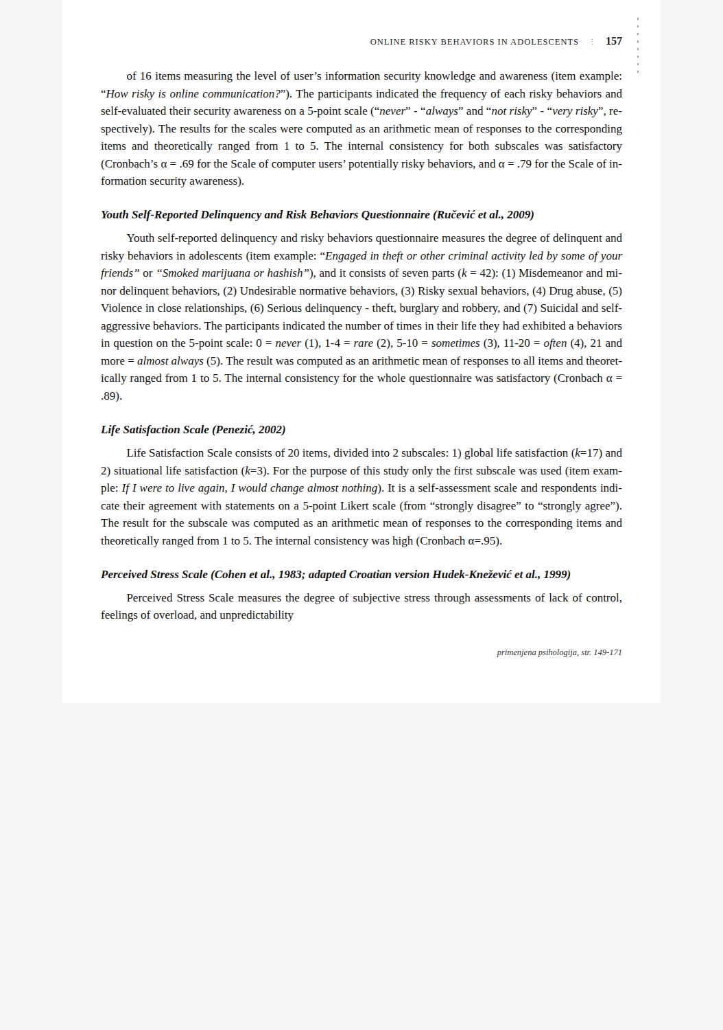Online risky behaviors in adolescents ⋮ 157
of 16 items measuring the level of user’s information security knowledge and awareness (item example: “How risky is online communication?”). The participants indicated the frequency of each risky behaviors and self-evaluated their security awareness on a 5-point scale (“never” - “always” and “not risky” - “very risky”, respectively). The results for the scales were computed as an arithmetic mean of responses to the corresponding items and theoretically ranged from 1 to 5. The internal consistency for both subscales was satisfactory (Cronbach’s α = .69 for the Scale of computer users’ potentially risky behaviors, and α = .79 for the Scale of information security awareness).
Youth Self-Reported Delinquency and Risk Behaviors Questionnaire (Ručević et al., 2009)
Youth self-reported delinquency and risky behaviors questionnaire measures the degree of delinquent and risky behaviors in adolescents (item example: “Engaged in theft or other criminal activity led by some of your friends” or “Smoked marijuana or hashish”), and it consists of seven parts (k = 42): (1) Misdemeanor and minor delinquent behaviors, (2) Undesirable normative behaviors, (3) Risky sexual behaviors, (4) Drug abuse, (5) Violence in close relationships, (6) Serious delinquency - theft, burglary and robbery, and (7) Suicidal and self-aggressive behaviors. The participants indicated the number of times in their life they had exhibited a behaviors in question on the 5-point scale: 0 = never (1), 1-4 = rare (2), 5-10 = sometimes (3), 11-20 = often (4), 21 and more = almost always (5). The result was computed as an arithmetic mean of responses to all items and theoretically ranged from 1 to 5. The internal consistency for the whole questionnaire was satisfactory (Cronbach α = .89).
Life Satisfaction Scale (Penezić, 2002)
Life Satisfaction Scale consists of 20 items, divided into 2 subscales: 1) global life satisfaction (k=17) and 2) situational life satisfaction (k=3). For the purpose of this study only the first subscale was used (item example: If I were to live again, I would change almost nothing). It is a self-assessment scale and respondents indicate their agreement with statements on a 5-point Likert scale (from “strongly disagree” to “strongly agree”). The result for the subscale was computed as an arithmetic mean of responses to the corresponding items and theoretically ranged from 1 to 5. The internal consistency was high (Cronbach α=.95).
Perceived Stress Scale (Cohen et al., 1983; adapted Croatian version Hudek-Knežević et al., 1999)
Perceived Stress Scale measures the degree of subjective stress through assessments of lack of control, feelings of overload, and unpredictability
primenjena psihologija, str. 149-171